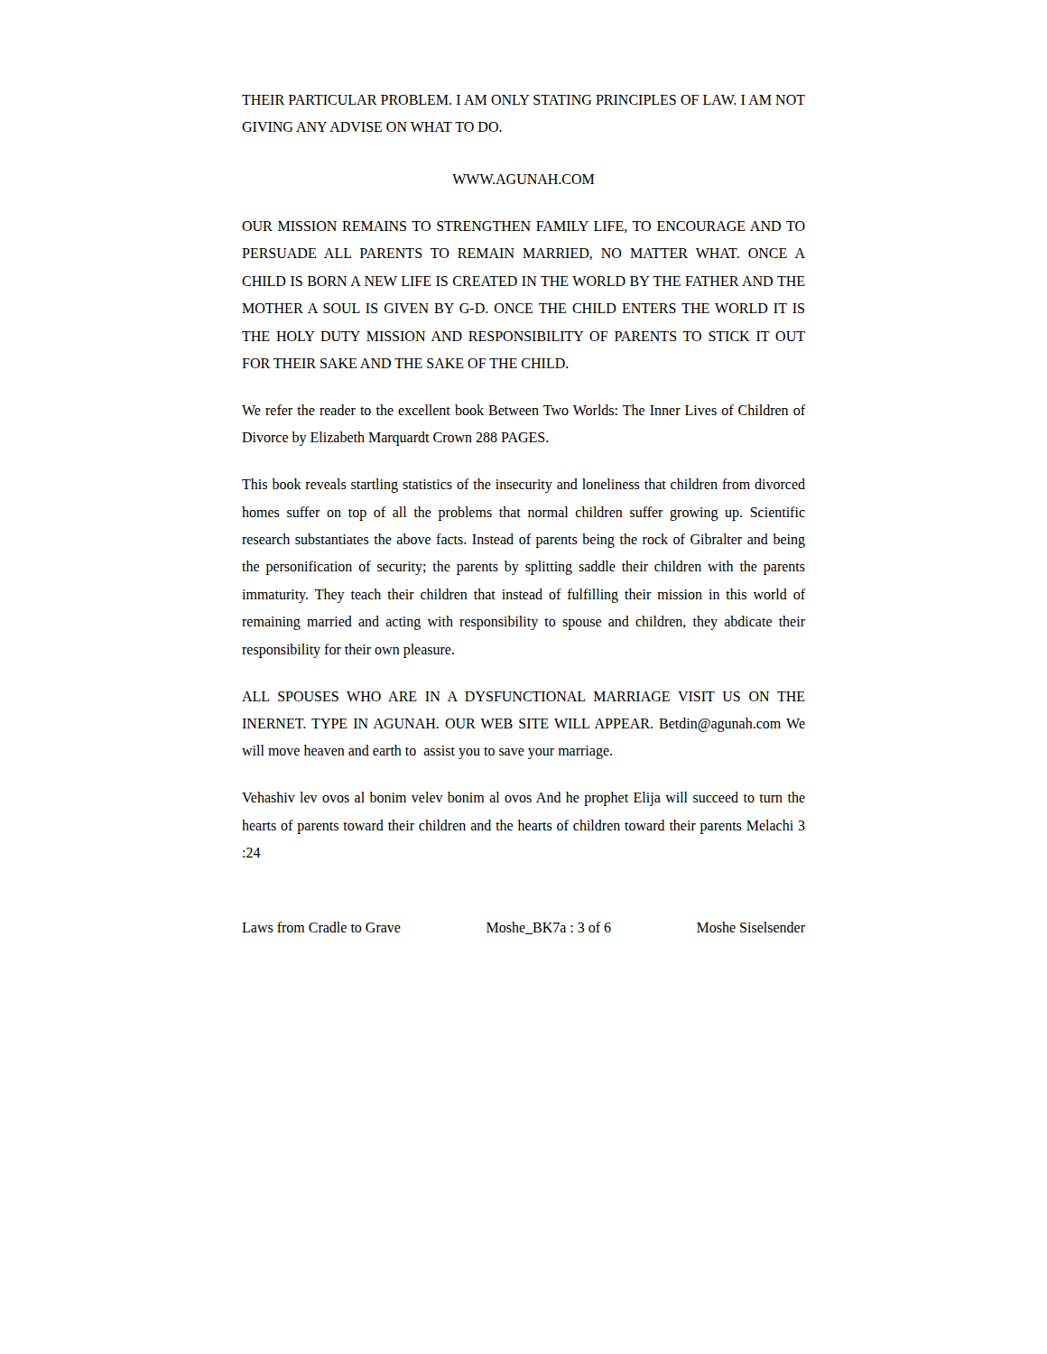Their particular problem. I am only stating principles of law. I am not giving any advise on what to do.
www.agunah.com
Our mission remains to strengthen family life, to encourage and to persuade all parents to remain married, no matter what. Once a child is born a new life is created in the world by the father and the mother a soul is given by G-d. Once the child enters the world it is the holy duty mission and responsibility of parents to stick it out for their sake and the sake of the child.
We refer the reader to the excellent book Between Two Worlds: The Inner Lives of Children of Divorce by Elizabeth Marquardt Crown 288 PAGES.
This book reveals startling statistics of the insecurity and loneliness that children from divorced homes suffer on top of all the problems that normal children suffer growing up. Scientific research substantiates the above facts. Instead of parents being the rock of Gibralter and being the personification of security; the parents by splitting saddle their children with the parents immaturity. They teach their children that instead of fulfilling their mission in this world of remaining married and acting with responsibility to spouse and children, they abdicate their responsibility for their own pleasure.
All spouses who are in a dysfunctional marriage visit us on the inernet. Type in agunah. Our web site will appear. Betdin@agunah.com We will move heaven and earth to assist you to save your marriage.
Vehashiv lev ovos al bonim velev bonim al ovos And he prophet Elija will succeed to turn the hearts of parents toward their children and the hearts of children toward their parents Melachi 3 :24
Laws from Cradle to Grave
Moshe_BK7a : 3 of 6
Moshe Siselsender